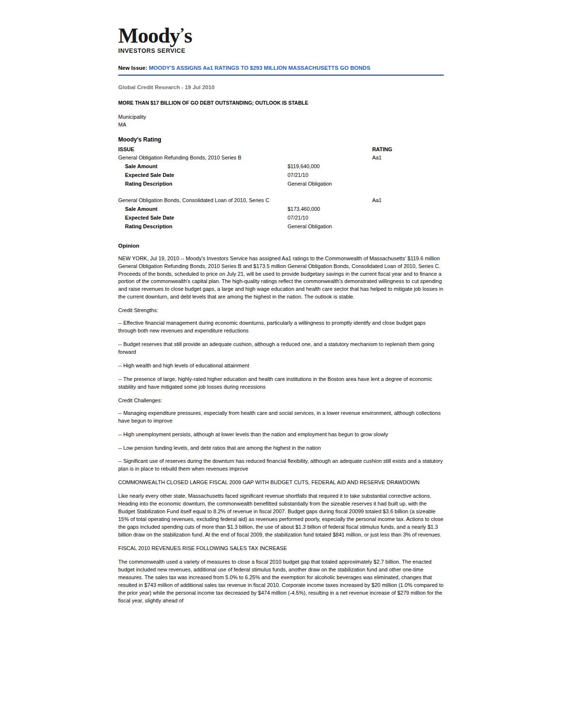Moody’s
INVESTORS SERVICE
New Issue: MOODY'S ASSIGNS Aa1 RATINGS TO $293 MILLION MASSACHUSETTS GO BONDS
Global Credit Research - 19 Jul 2010
MORE THAN $17 BILLION OF GO DEBT OUTSTANDING; OUTLOOK IS STABLE
Municipality
MA
Moody's Rating
| ISSUE | | RATING |
| General Obligation Refunding Bonds, 2010 Series B | | Aa1 |
| Sale Amount | $119,640,000 | |
| Expected Sale Date | 07/21/10 | |
| Rating Description | General Obligation | |
| General Obligation Bonds, Consolidated Loan of 2010, Series C | | Aa1 |
| Sale Amount | $173,460,000 | |
| Expected Sale Date | 07/21/10 | |
| Rating Description | General Obligation | |
Opinion
NEW YORK, Jul 19, 2010 -- Moody's Investors Service has assigned Aa1 ratings to the Commonwealth of Massachusetts' $119.6 million General Obligation Refunding Bonds, 2010 Series B and $173.5 million General Obligation Bonds, Consolidated Loan of 2010, Series C. Proceeds of the bonds, scheduled to price on July 21, will be used to provide budgetary savings in the current fiscal year and to finance a portion of the commonwealth's capital plan. The high-quality ratings reflect the commonwealth's demonstrated willingness to cut spending and raise revenues to close budget gaps, a large and high wage education and health care sector that has helped to mitigate job losses in the current downturn, and debt levels that are among the highest in the nation. The outlook is stable.
Credit Strengths:
-- Effective financial management during economic downturns, particularly a willingness to promptly identify and close budget gaps through both new revenues and expenditure reductions
-- Budget reserves that still provide an adequate cushion, although a reduced one, and a statutory mechanism to replenish them going forward
-- High wealth and high levels of educational attainment
-- The presence of large, highly-rated higher education and health care institutions in the Boston area have lent a degree of economic stability and have mitigated some job losses during recessions
Credit Challenges:
-- Managing expenditure pressures, especially from health care and social services, in a lower revenue environment, although collections have begun to improve
-- High unemployment persists, although at lower levels than the nation and employment has begun to grow slowly
-- Low pension funding levels, and debt ratios that are among the highest in the nation
-- Significant use of reserves during the downturn has reduced financial flexibility, although an adequate cushion still exists and a statutory plan is in place to rebuild them when revenues improve
COMMONWEALTH CLOSED LARGE FISCAL 2009 GAP WITH BUDGET CUTS, FEDERAL AID AND RESERVE DRAWDOWN
Like nearly every other state, Massachusetts faced significant revenue shortfalls that required it to take substantial corrective actions. Heading into the economic downturn, the commonwealth benefitted substantially from the sizeable reserves it had built up, with the Budget Stabilization Fund itself equal to 8.2% of revenue in fiscal 2007. Budget gaps during fiscal 20099 totaled $3.6 billion (a sizeable 15% of total operating revenues, excluding federal aid) as revenues performed poorly, especially the personal income tax. Actions to close the gaps included spending cuts of more than $1.3 billion, the use of about $1.3 billion of federal fiscal stimulus funds, and a nearly $1.3 billion draw on the stabilization fund. At the end of fiscal 2009, the stabilization fund totaled $841 million, or just less than 3% of revenues.
FISCAL 2010 REVENUES RISE FOLLOWING SALES TAX INCREASE
The commonwealth used a variety of measures to close a fiscal 2010 budget gap that totaled approximately $2.7 billion. The enacted budget included new revenues, additional use of federal stimulus funds, another draw on the stabilization fund and other one-time measures. The sales tax was increased from 5.0% to 6.25% and the exemption for alcoholic beverages was eliminated, changes that resulted in $743 million of additional sales tax revenue in fiscal 2010. Corporate income taxes increased by $20 million (1.0% compared to the prior year) while the personal income tax decreased by $474 million (-4.5%), resulting in a net revenue increase of $279 million for the fiscal year, slightly ahead of